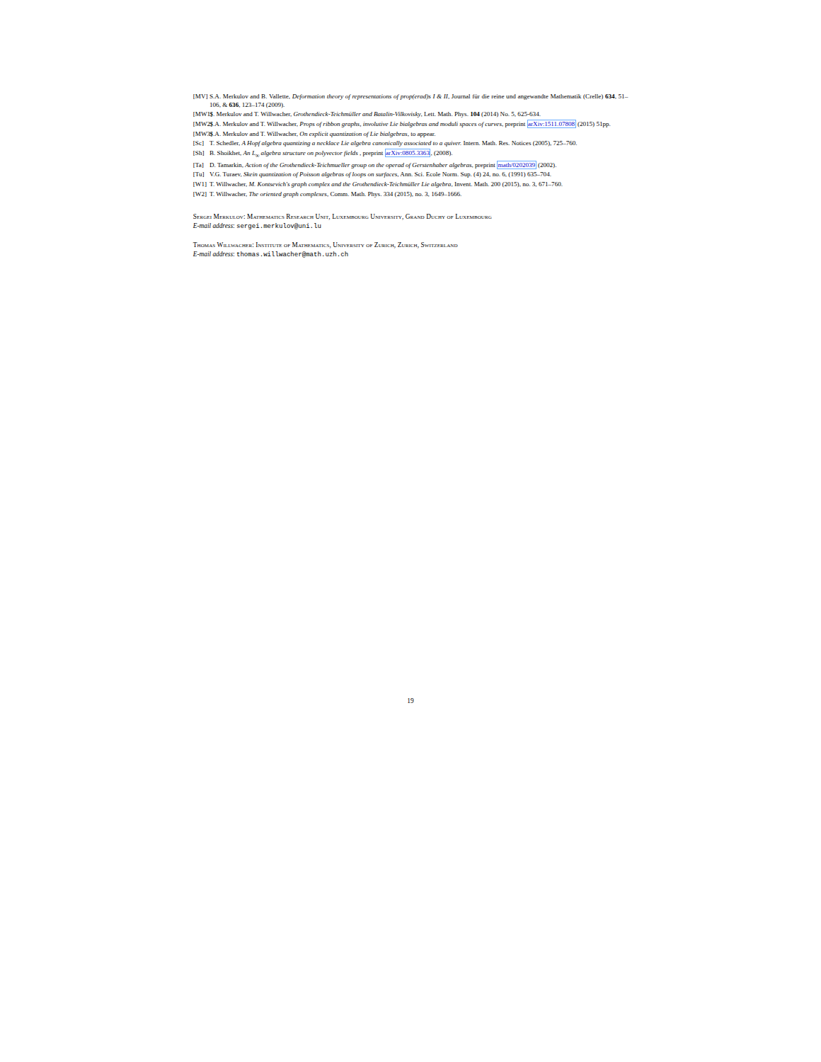[MV]
S.A. Merkulov and B. Vallette, Deformation theory of representations of prop(erad)s I & II, Journal für die reine und angewandte Mathematik (Crelle) 634, 51–106, & 636, 123–174 (2009).
[MW1]
S. Merkulov and T. Willwacher, Grothendieck-Teichmüller and Batalin-Vilkovisky, Lett. Math. Phys. 104 (2014) No. 5, 625-634.
[MW2]
S.A. Merkulov and T. Willwacher, Props of ribbon graphs, involutive Lie bialgebras and moduli spaces of curves, preprint arXiv:1511.07808 (2015) 51pp.
[MW3]
S.A. Merkulov and T. Willwacher, On explicit quantization of Lie bialgebras, to appear.
[Sc]
T. Schedler, A Hopf algebra quantizing a necklace Lie algebra canonically associated to a quiver. Intern. Math. Res. Notices (2005), 725–760.
[Sh]
B. Shoikhet, An L∞ algebra structure on polyvector fields , preprint arXiv:0805.3363, (2008).
[Ta]
D. Tamarkin, Action of the Grothendieck-Teichmueller group on the operad of Gerstenhaber algebras, preprint math/0202039 (2002).
[Tu]
V.G. Turaev, Skein quantization of Poisson algebras of loops on surfaces, Ann. Sci. Ecole Norm. Sup. (4) 24, no. 6, (1991) 635–704.
[W1]
T. Willwacher, M. Kontsevich's graph complex and the Grothendieck-Teichmüller Lie algebra, Invent. Math. 200 (2015), no. 3, 671–760.
[W2]
T. Willwacher, The oriented graph complexes, Comm. Math. Phys. 334 (2015), no. 3, 1649–1666.
Sergei Merkulov: Mathematics Research Unit, Luxembourg University, Grand Duchy of Luxembourg
E-mail address: sergei.merkulov@uni.lu
Thomas Willwacher: Institute of Mathematics, University of Zurich, Zurich, Switzerland
E-mail address: thomas.willwacher@math.uzh.ch
19